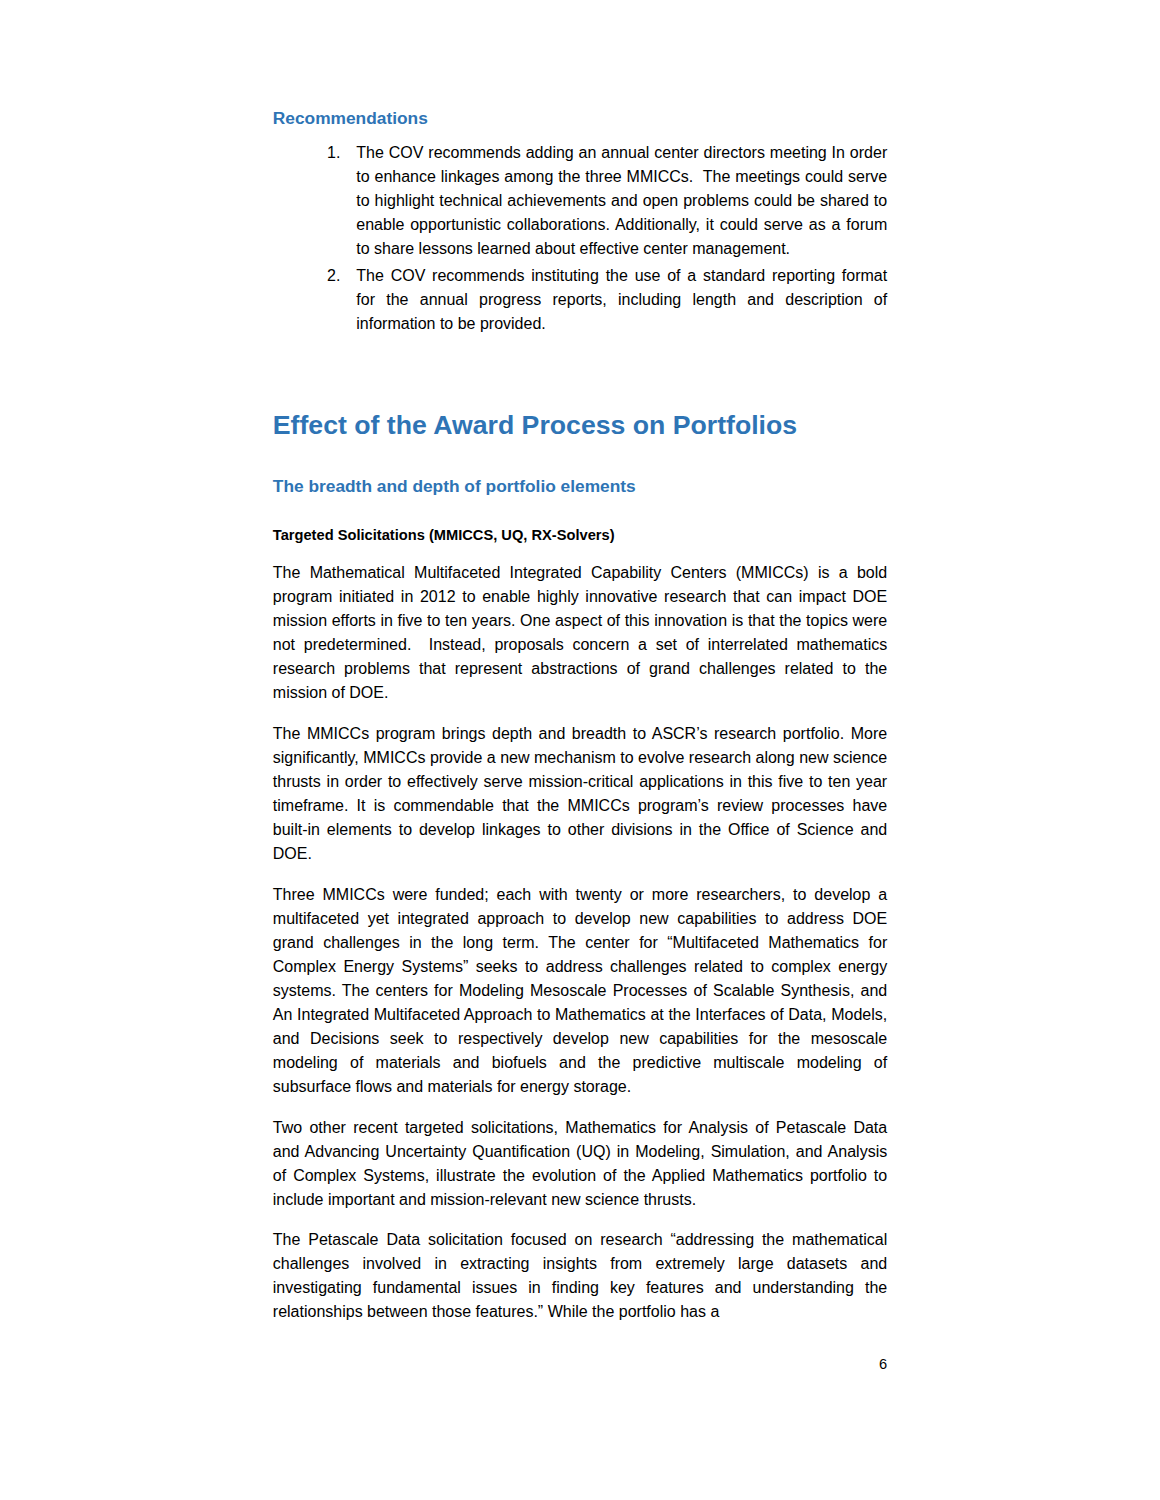Recommendations
The COV recommends adding an annual center directors meeting In order to enhance linkages among the three MMICCs. The meetings could serve to highlight technical achievements and open problems could be shared to enable opportunistic collaborations. Additionally, it could serve as a forum to share lessons learned about effective center management.
The COV recommends instituting the use of a standard reporting format for the annual progress reports, including length and description of information to be provided.
Effect of the Award Process on Portfolios
The breadth and depth of portfolio elements
Targeted Solicitations (MMICCS, UQ, RX-Solvers)
The Mathematical Multifaceted Integrated Capability Centers (MMICCs) is a bold program initiated in 2012 to enable highly innovative research that can impact DOE mission efforts in five to ten years. One aspect of this innovation is that the topics were not predetermined. Instead, proposals concern a set of interrelated mathematics research problems that represent abstractions of grand challenges related to the mission of DOE.
The MMICCs program brings depth and breadth to ASCR’s research portfolio. More significantly, MMICCs provide a new mechanism to evolve research along new science thrusts in order to effectively serve mission-critical applications in this five to ten year timeframe. It is commendable that the MMICCs program’s review processes have built-in elements to develop linkages to other divisions in the Office of Science and DOE.
Three MMICCs were funded; each with twenty or more researchers, to develop a multifaceted yet integrated approach to develop new capabilities to address DOE grand challenges in the long term. The center for “Multifaceted Mathematics for Complex Energy Systems” seeks to address challenges related to complex energy systems. The centers for Modeling Mesoscale Processes of Scalable Synthesis, and An Integrated Multifaceted Approach to Mathematics at the Interfaces of Data, Models, and Decisions seek to respectively develop new capabilities for the mesoscale modeling of materials and biofuels and the predictive multiscale modeling of subsurface flows and materials for energy storage.
Two other recent targeted solicitations, Mathematics for Analysis of Petascale Data and Advancing Uncertainty Quantification (UQ) in Modeling, Simulation, and Analysis of Complex Systems, illustrate the evolution of the Applied Mathematics portfolio to include important and mission-relevant new science thrusts.
The Petascale Data solicitation focused on research “addressing the mathematical challenges involved in extracting insights from extremely large datasets and investigating fundamental issues in finding key features and understanding the relationships between those features.” While the portfolio has a
6